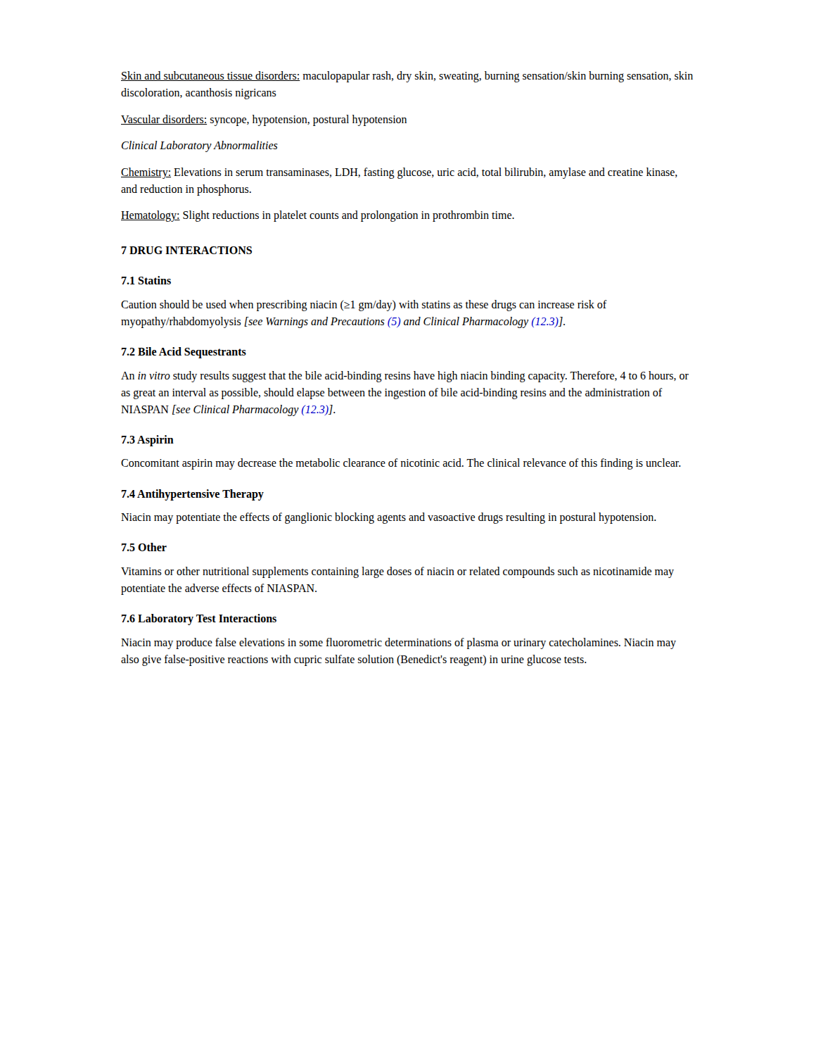Skin and subcutaneous tissue disorders: maculopapular rash, dry skin, sweating, burning sensation/skin burning sensation, skin discoloration, acanthosis nigricans
Vascular disorders: syncope, hypotension, postural hypotension
Clinical Laboratory Abnormalities
Chemistry: Elevations in serum transaminases, LDH, fasting glucose, uric acid, total bilirubin, amylase and creatine kinase, and reduction in phosphorus.
Hematology: Slight reductions in platelet counts and prolongation in prothrombin time.
7 DRUG INTERACTIONS
7.1 Statins
Caution should be used when prescribing niacin (≥1 gm/day) with statins as these drugs can increase risk of myopathy/rhabdomyolysis [see Warnings and Precautions (5) and Clinical Pharmacology (12.3)].
7.2 Bile Acid Sequestrants
An in vitro study results suggest that the bile acid-binding resins have high niacin binding capacity. Therefore, 4 to 6 hours, or as great an interval as possible, should elapse between the ingestion of bile acid-binding resins and the administration of NIASPAN [see Clinical Pharmacology (12.3)].
7.3 Aspirin
Concomitant aspirin may decrease the metabolic clearance of nicotinic acid. The clinical relevance of this finding is unclear.
7.4 Antihypertensive Therapy
Niacin may potentiate the effects of ganglionic blocking agents and vasoactive drugs resulting in postural hypotension.
7.5 Other
Vitamins or other nutritional supplements containing large doses of niacin or related compounds such as nicotinamide may potentiate the adverse effects of NIASPAN.
7.6 Laboratory Test Interactions
Niacin may produce false elevations in some fluorometric determinations of plasma or urinary catecholamines. Niacin may also give false-positive reactions with cupric sulfate solution (Benedict's reagent) in urine glucose tests.